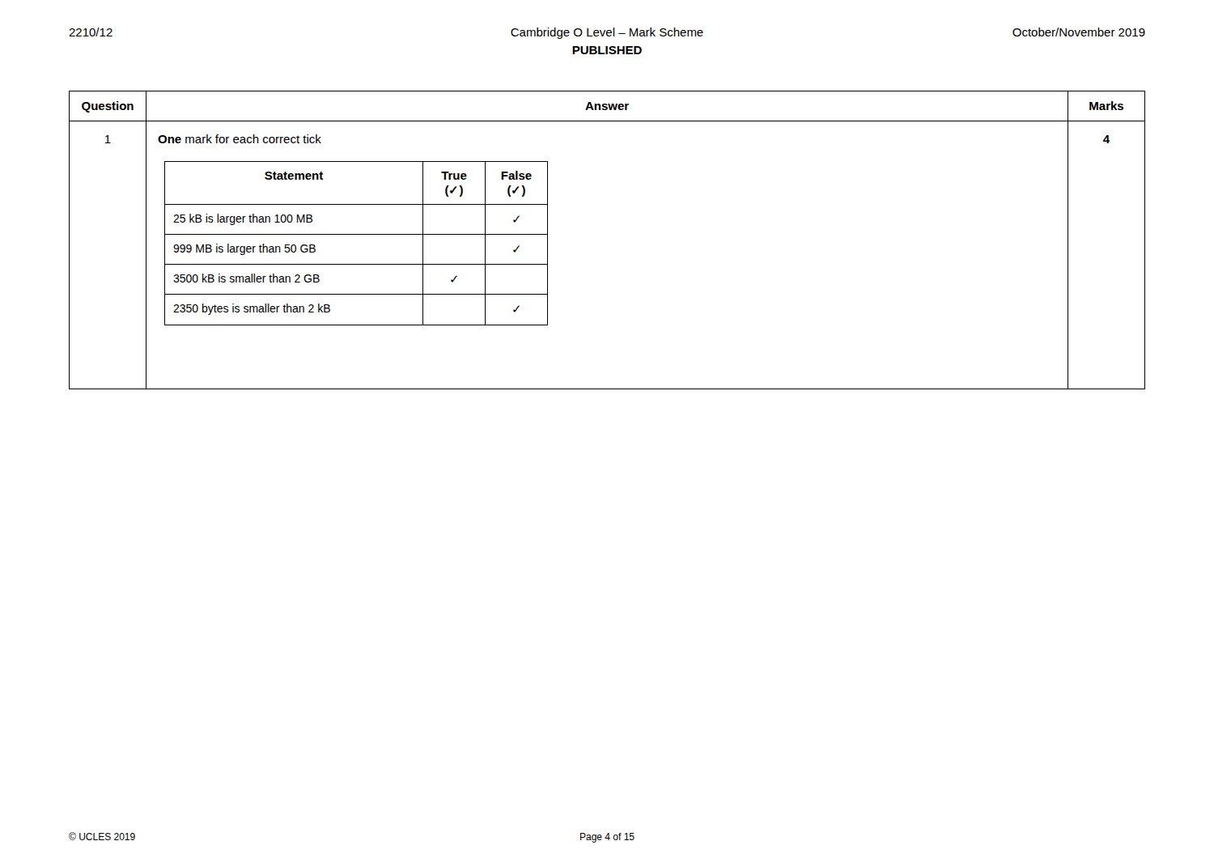2210/12
October/November 2019
Cambridge O Level – Mark Scheme
PUBLISHED
| Question | Answer | Marks |
| --- | --- | --- |
| 1 | One mark for each correct tick / Statement / True (✓) / False (✓) / / --- / --- / --- / / 25 kB is larger than 100 MB / / ✓ / / 999 MB is larger than 50 GB / / ✓ / / 3500 kB is smaller than 2 GB / ✓ / / / 2350 bytes is smaller than 2 kB / / ✓ / | 4 |
© UCLES 2019
Page 4 of 15